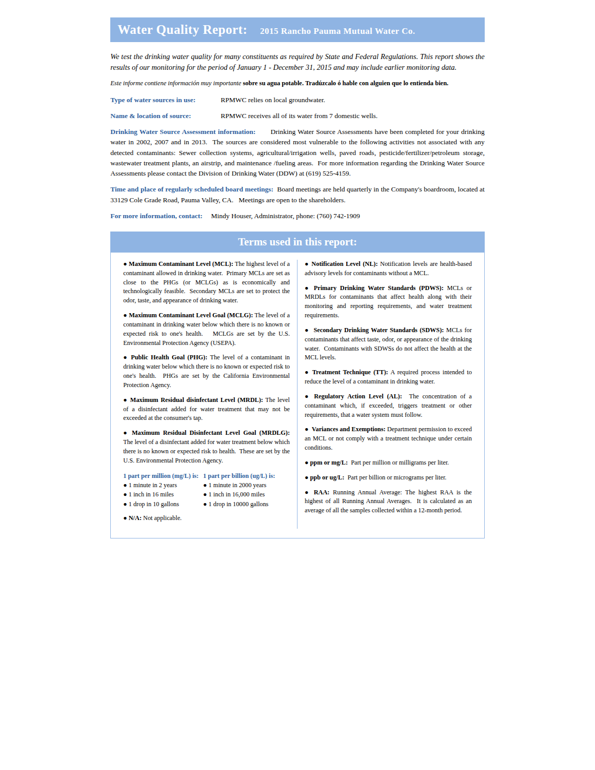Water Quality Report: 2015 Rancho Pauma Mutual Water Co.
We test the drinking water quality for many constituents as required by State and Federal Regulations. This report shows the results of our monitoring for the period of January 1 - December 31, 2015 and may include earlier monitoring data.
Este informe contiene información muy importante sobre su agua potable. Tradúzcalo ó hable con alguien que lo entienda bien.
Type of water sources in use: RPMWC relies on local groundwater.
Name & location of source: RPMWC receives all of its water from 7 domestic wells.
Drinking Water Source Assessment information: Drinking Water Source Assessments have been completed for your drinking water in 2002, 2007 and in 2013. The sources are considered most vulnerable to the following activities not associated with any detected contaminants: Sewer collection systems, agricultural/irrigation wells, paved roads, pesticide/fertilizer/petroleum storage, wastewater treatment plants, an airstrip, and maintenance /fueling areas. For more information regarding the Drinking Water Source Assessments please contact the Division of Drinking Water (DDW) at (619) 525-4159.
Time and place of regularly scheduled board meetings: Board meetings are held quarterly in the Company's boardroom, located at 33129 Cole Grade Road, Pauma Valley, CA. Meetings are open to the shareholders.
For more information, contact: Mindy Houser, Administrator, phone: (760) 742-1909
Terms used in this report:
● Maximum Contaminant Level (MCL): The highest level of a contaminant allowed in drinking water. Primary MCLs are set as close to the PHGs (or MCLGs) as is economically and technologically feasible. Secondary MCLs are set to protect the odor, taste, and appearance of drinking water.
● Maximum Contaminant Level Goal (MCLG): The level of a contaminant in drinking water below which there is no known or expected risk to one's health. MCLGs are set by the U.S. Environmental Protection Agency (USEPA).
● Public Health Goal (PHG): The level of a contaminant in drinking water below which there is no known or expected risk to one's health. PHGs are set by the California Environmental Protection Agency.
● Maximum Residual disinfectant Level (MRDL): The level of a disinfectant added for water treatment that may not be exceeded at the consumer's tap.
● Maximum Residual Disinfectant Level Goal (MRDLG): The level of a disinfectant added for water treatment below which there is no known or expected risk to health. These are set by the U.S. Environmental Protection Agency.
| 1 part per million (mg/L) is: | 1 part per billion (ug/L) is: |
| ● 1 minute in 2 years | ● 1 minute in 2000 years |
| ● 1 inch in 16 miles | ● 1 inch in 16,000 miles |
| ● 1 drop in 10 gallons | ● 1 drop in 10000 gallons |
● N/A: Not applicable.
● Notification Level (NL): Notification levels are health-based advisory levels for contaminants without a MCL.
● Primary Drinking Water Standards (PDWS): MCLs or MRDLs for contaminants that affect health along with their monitoring and reporting requirements, and water treatment requirements.
● Secondary Drinking Water Standards (SDWS): MCLs for contaminants that affect taste, odor, or appearance of the drinking water. Contaminants with SDWSs do not affect the health at the MCL levels.
● Treatment Technique (TT): A required process intended to reduce the level of a contaminant in drinking water.
● Regulatory Action Level (AL): The concentration of a contaminant which, if exceeded, triggers treatment or other requirements, that a water system must follow.
● Variances and Exemptions: Department permission to exceed an MCL or not comply with a treatment technique under certain conditions.
● ppm or mg/L: Part per million or milligrams per liter.
● ppb or ug/L: Part per billion or micrograms per liter.
● RAA: Running Annual Average: The highest RAA is the highest of all Running Annual Averages. It is calculated as an average of all the samples collected within a 12-month period.